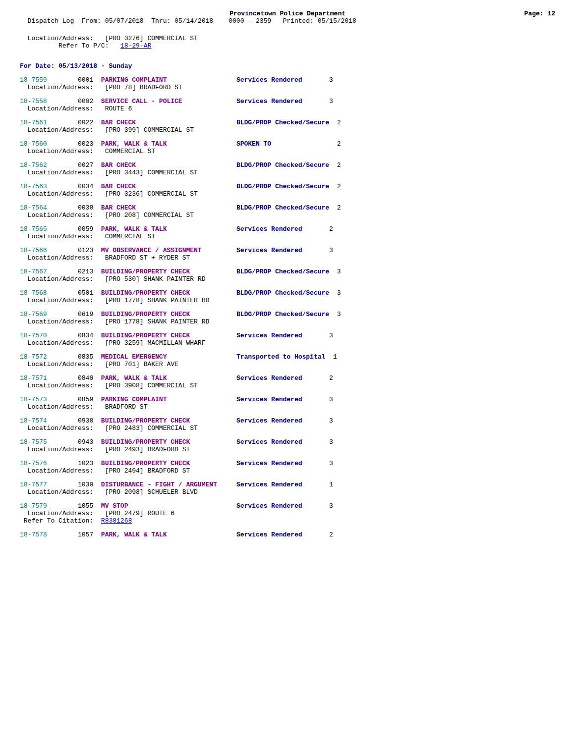Provincetown Police Department Page: 12
Dispatch Log From: 05/07/2018 Thru: 05/14/2018 0000 - 2359 Printed: 05/15/2018
Location/Address: [PRO 3276] COMMERCIAL ST
Refer To P/C: 18-29-AR
For Date: 05/13/2018 - Sunday
18-7559 0001 PARKING COMPLAINT Services Rendered 3
Location/Address: [PRO 78] BRADFORD ST
18-7558 0002 SERVICE CALL - POLICE Services Rendered 3
Location/Address: ROUTE 6
18-7561 0022 BAR CHECK BLDG/PROP Checked/Secure 2
Location/Address: [PRO 399] COMMERCIAL ST
18-7560 0023 PARK, WALK & TALK SPOKEN TO 2
Location/Address: COMMERCIAL ST
18-7562 0027 BAR CHECK BLDG/PROP Checked/Secure 2
Location/Address: [PRO 3443] COMMERCIAL ST
18-7563 0034 BAR CHECK BLDG/PROP Checked/Secure 2
Location/Address: [PRO 3236] COMMERCIAL ST
18-7564 0038 BAR CHECK BLDG/PROP Checked/Secure 2
Location/Address: [PRO 208] COMMERCIAL ST
18-7565 0059 PARK, WALK & TALK Services Rendered 2
Location/Address: COMMERCIAL ST
18-7566 0123 MV OBSERVANCE / ASSIGNMENT Services Rendered 3
Location/Address: BRADFORD ST + RYDER ST
18-7567 0213 BUILDING/PROPERTY CHECK BLDG/PROP Checked/Secure 3
Location/Address: [PRO 530] SHANK PAINTER RD
18-7568 0501 BUILDING/PROPERTY CHECK BLDG/PROP Checked/Secure 3
Location/Address: [PRO 1778] SHANK PAINTER RD
18-7569 0619 BUILDING/PROPERTY CHECK BLDG/PROP Checked/Secure 3
Location/Address: [PRO 1778] SHANK PAINTER RD
18-7570 0834 BUILDING/PROPERTY CHECK Services Rendered 3
Location/Address: [PRO 3259] MACMILLAN WHARF
18-7572 0835 MEDICAL EMERGENCY Transported to Hospital 1
Location/Address: [PRO 701] BAKER AVE
18-7571 0840 PARK, WALK & TALK Services Rendered 2
Location/Address: [PRO 3908] COMMERCIAL ST
18-7573 0859 PARKING COMPLAINT Services Rendered 3
Location/Address: BRADFORD ST
18-7574 0938 BUILDING/PROPERTY CHECK Services Rendered 3
Location/Address: [PRO 2483] COMMERCIAL ST
18-7575 0943 BUILDING/PROPERTY CHECK Services Rendered 3
Location/Address: [PRO 2493] BRADFORD ST
18-7576 1023 BUILDING/PROPERTY CHECK Services Rendered 3
Location/Address: [PRO 2494] BRADFORD ST
18-7577 1030 DISTURBANCE - FIGHT / ARGUMENT Services Rendered 1
Location/Address: [PRO 2098] SCHUELER BLVD
18-7579 1055 MV STOP Services Rendered 3
Location/Address: [PRO 2479] ROUTE 6
Refer To Citation: R8381268
18-7578 1057 PARK, WALK & TALK Services Rendered 2